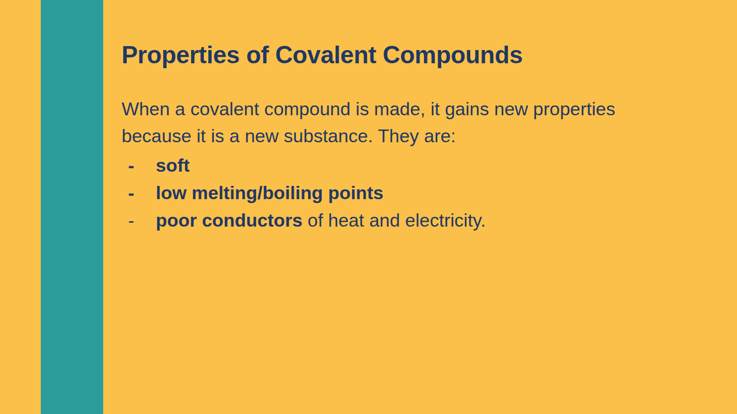Properties of Covalent Compounds
When a covalent compound is made, it gains new properties because it is a new substance. They are:
soft
low melting/boiling points
poor conductors of heat and electricity.